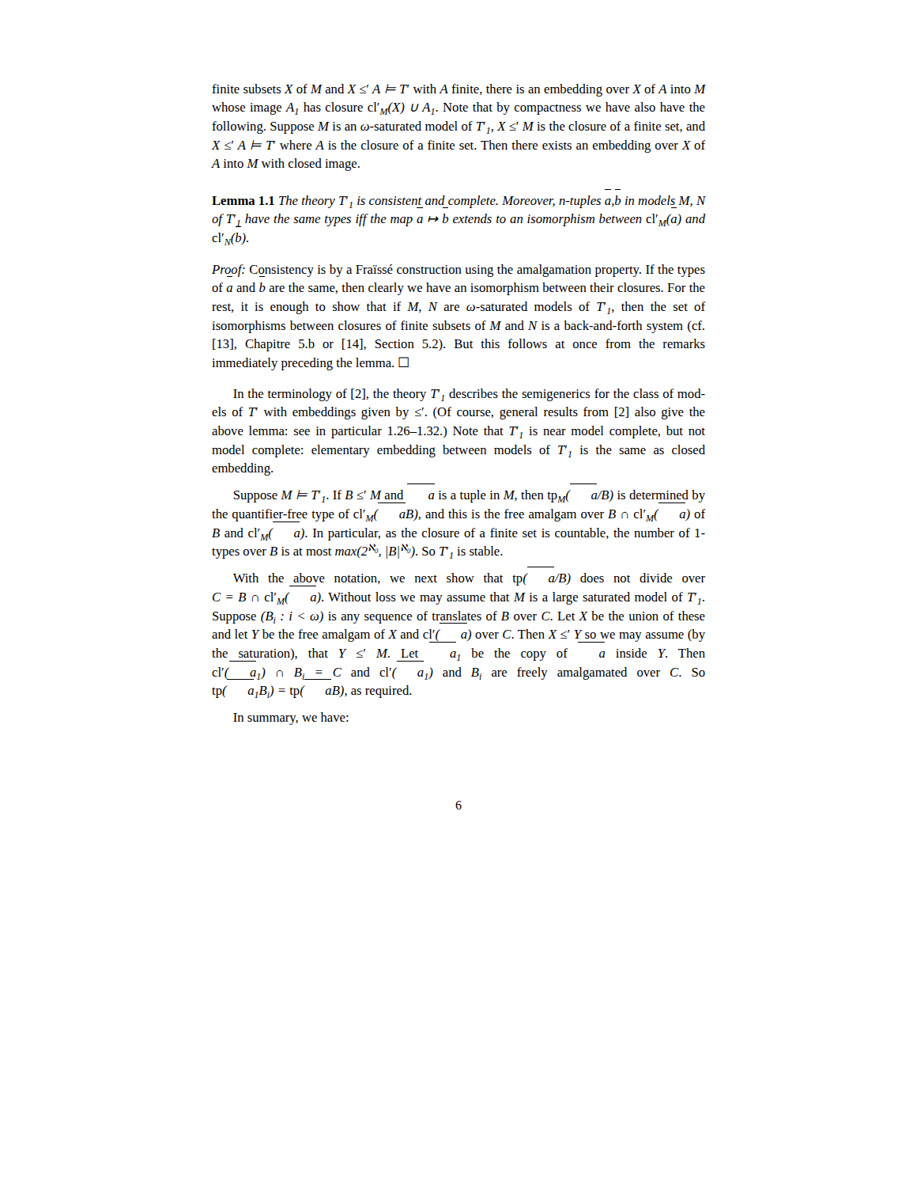finite subsets X of M and X ≤′ A ⊨ T′ with A finite, there is an embedding over X of A into M whose image A1 has closure cl′M(X) ∪ A1. Note that by compactness we have also have the following. Suppose M is an ω-saturated model of T′1, X ≤′ M is the closure of a finite set, and X ≤′ A ⊨ T′ where A is the closure of a finite set. Then there exists an embedding over X of A into M with closed image.
Lemma 1.1 The theory T′1 is consistent and complete. Moreover, n-tuples a,b in models M, N of T′1 have the same types iff the map a ↦ b extends to an isomorphism between cl′M(a) and cl′N(b).
Proof: Consistency is by a Fraïssé construction using the amalgamation property. If the types of a and b are the same, then clearly we have an isomorphism between their closures. For the rest, it is enough to show that if M, N are ω-saturated models of T′1, then the set of isomorphisms between closures of finite subsets of M and N is a back-and-forth system (cf. [13], Chapitre 5.b or [14], Section 5.2). But this follows at once from the remarks immediately preceding the lemma. ☐
In the terminology of [2], the theory T′1 describes the semigenerics for the class of models of T′ with embeddings given by ≤′. (Of course, general results from [2] also give the above lemma: see in particular 1.26–1.32.) Note that T′1 is near model complete, but not model complete: elementary embedding between models of T′1 is the same as closed embedding.
Suppose M ⊨ T′1. If B ≤′ M and a is a tuple in M, then tpM(a/B) is determined by the quantifier-free type of cl′M(a B), and this is the free amalgam over B ∩ cl′M(a) of B and cl′M(a). In particular, as the closure of a finite set is countable, the number of 1-types over B is at most max(2ℵ0, |B|ℵ0). So T′1 is stable.
With the above notation, we next show that tp(a/B) does not divide over C = B ∩ cl′M(a). Without loss we may assume that M is a large saturated model of T′1. Suppose (Bi : i < ω) is any sequence of translates of B over C. Let X be the union of these and let Y be the free amalgam of X and cl′(a) over C. Then X ≤′ Y so we may assume (by the saturation), that Y ≤′ M. Let a1 be the copy of a inside Y. Then cl′(a1) ∩ Bi = C and cl′(a1) and Bi are freely amalgamated over C. So tp(a1Bi) = tp(a B), as required.
In summary, we have:
6